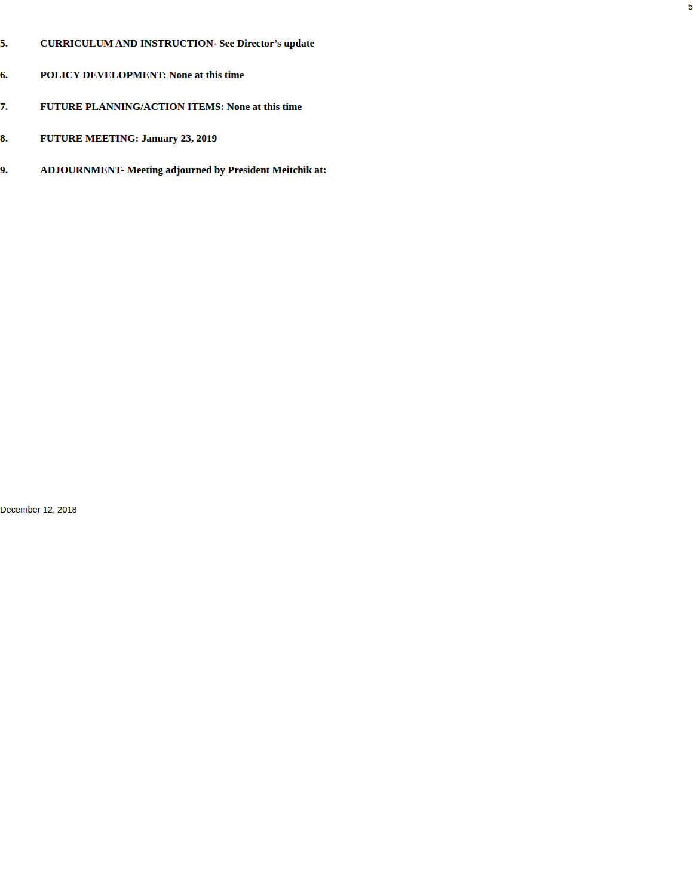5
5. CURRICULUM AND INSTRUCTION- See Director’s update
6. POLICY DEVELOPMENT: None at this time
7. FUTURE PLANNING/ACTION ITEMS: None at this time
8. FUTURE MEETING: January 23, 2019
9. ADJOURNMENT- Meeting adjourned by President Meitchik at:
December 12, 2018